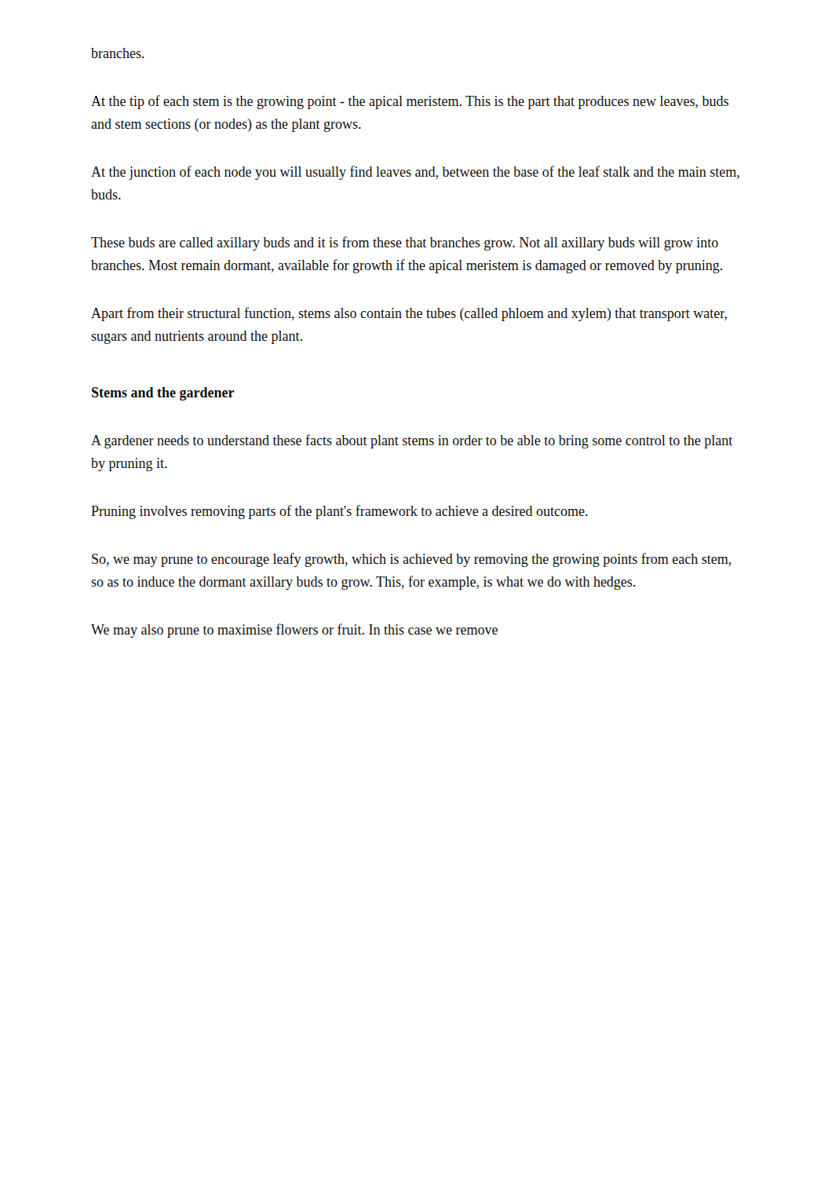branches.
At the tip of each stem is the growing point - the apical meristem. This is the part that produces new leaves, buds and stem sections (or nodes) as the plant grows.
At the junction of each node you will usually find leaves and, between the base of the leaf stalk and the main stem, buds.
These buds are called axillary buds and it is from these that branches grow. Not all axillary buds will grow into branches. Most remain dormant, available for growth if the apical meristem is damaged or removed by pruning.
Apart from their structural function, stems also contain the tubes (called phloem and xylem) that transport water, sugars and nutrients around the plant.
Stems and the gardener
A gardener needs to understand these facts about plant stems in order to be able to bring some control to the plant by pruning it.
Pruning involves removing parts of the plant's framework to achieve a desired outcome.
So, we may prune to encourage leafy growth, which is achieved by removing the growing points from each stem, so as to induce the dormant axillary buds to grow. This, for example, is what we do with hedges.
We may also prune to maximise flowers or fruit. In this case we remove